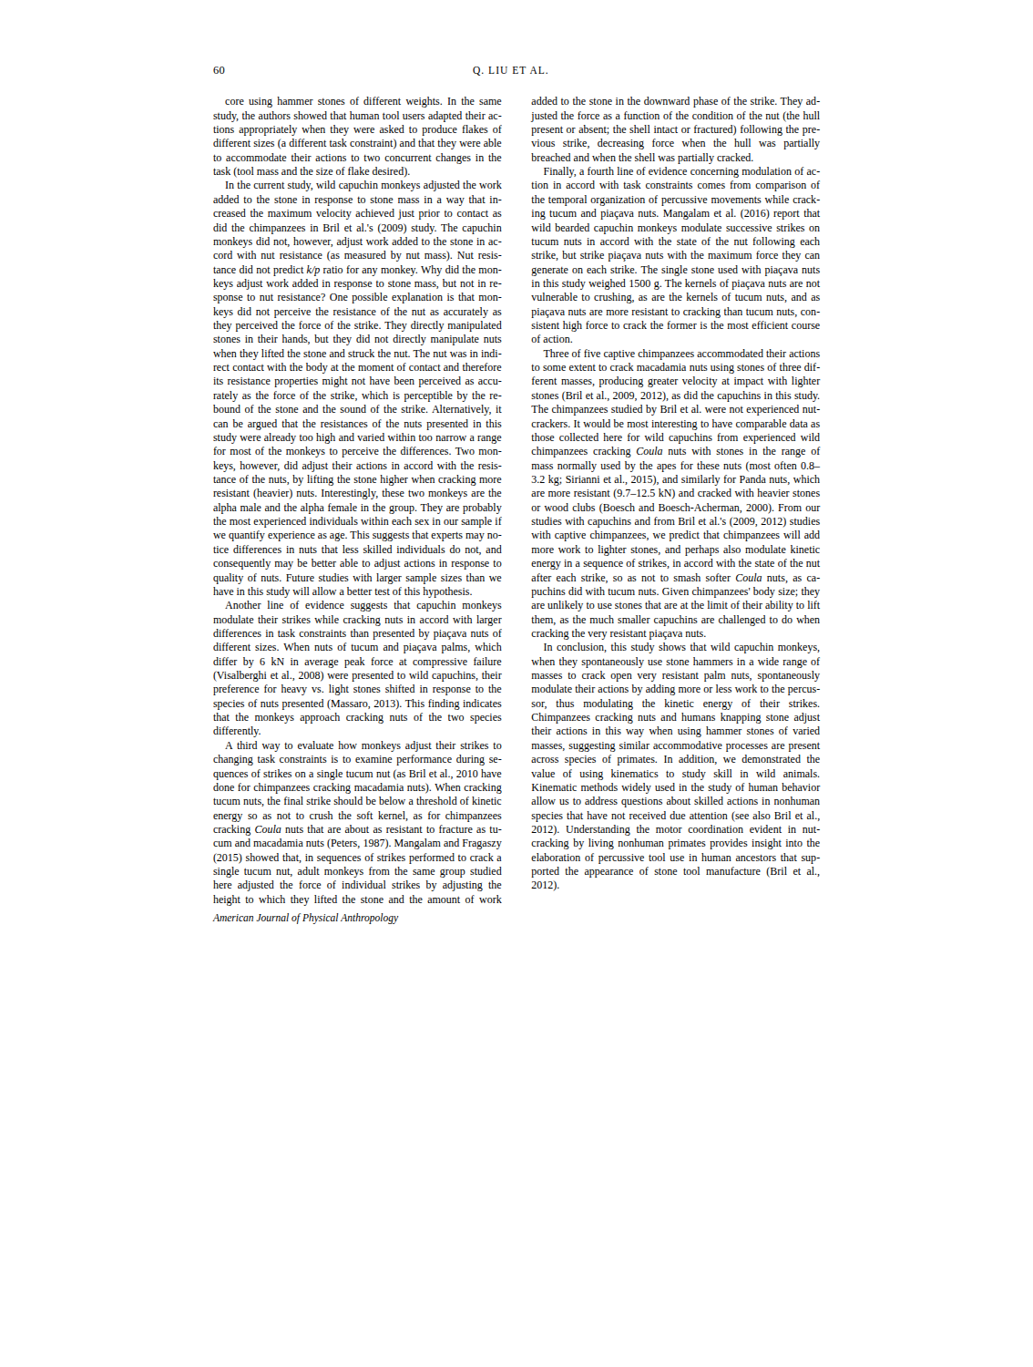60
Q. LIU ET AL.
core using hammer stones of different weights. In the same study, the authors showed that human tool users adapted their actions appropriately when they were asked to produce flakes of different sizes (a different task constraint) and that they were able to accommodate their actions to two concurrent changes in the task (tool mass and the size of flake desired).
In the current study, wild capuchin monkeys adjusted the work added to the stone in response to stone mass in a way that increased the maximum velocity achieved just prior to contact as did the chimpanzees in Bril et al.'s (2009) study. The capuchin monkeys did not, however, adjust work added to the stone in accord with nut resistance (as measured by nut mass). Nut resistance did not predict k/p ratio for any monkey. Why did the monkeys adjust work added in response to stone mass, but not in response to nut resistance? One possible explanation is that monkeys did not perceive the resistance of the nut as accurately as they perceived the force of the strike. They directly manipulated stones in their hands, but they did not directly manipulate nuts when they lifted the stone and struck the nut. The nut was in indirect contact with the body at the moment of contact and therefore its resistance properties might not have been perceived as accurately as the force of the strike, which is perceptible by the rebound of the stone and the sound of the strike. Alternatively, it can be argued that the resistances of the nuts presented in this study were already too high and varied within too narrow a range for most of the monkeys to perceive the differences. Two monkeys, however, did adjust their actions in accord with the resistance of the nuts, by lifting the stone higher when cracking more resistant (heavier) nuts. Interestingly, these two monkeys are the alpha male and the alpha female in the group. They are probably the most experienced individuals within each sex in our sample if we quantify experience as age. This suggests that experts may notice differences in nuts that less skilled individuals do not, and consequently may be better able to adjust actions in response to quality of nuts. Future studies with larger sample sizes than we have in this study will allow a better test of this hypothesis.
Another line of evidence suggests that capuchin monkeys modulate their strikes while cracking nuts in accord with larger differences in task constraints than presented by piaçava nuts of different sizes. When nuts of tucum and piaçava palms, which differ by 6 kN in average peak force at compressive failure (Visalberghi et al., 2008) were presented to wild capuchins, their preference for heavy vs. light stones shifted in response to the species of nuts presented (Massaro, 2013). This finding indicates that the monkeys approach cracking nuts of the two species differently.
A third way to evaluate how monkeys adjust their strikes to changing task constraints is to examine performance during sequences of strikes on a single tucum nut (as Bril et al., 2010 have done for chimpanzees cracking macadamia nuts). When cracking tucum nuts, the final strike should be below a threshold of kinetic energy so as not to crush the soft kernel, as for chimpanzees cracking Coula nuts that are about as resistant to fracture as tucum and macadamia nuts (Peters, 1987). Mangalam and Fragaszy (2015) showed that, in sequences of strikes performed to crack a single tucum nut, adult monkeys from the same group studied here adjusted the force of individual strikes by adjusting the height to which they lifted the stone and the amount of work added to the stone in the downward phase of the strike. They adjusted the force as a function of the condition of the nut (the hull present or absent; the shell intact or fractured) following the previous strike, decreasing force when the hull was partially breached and when the shell was partially cracked.
Finally, a fourth line of evidence concerning modulation of action in accord with task constraints comes from comparison of the temporal organization of percussive movements while cracking tucum and piaçava nuts. Mangalam et al. (2016) report that wild bearded capuchin monkeys modulate successive strikes on tucum nuts in accord with the state of the nut following each strike, but strike piaçava nuts with the maximum force they can generate on each strike. The single stone used with piaçava nuts in this study weighed 1500 g. The kernels of piaçava nuts are not vulnerable to crushing, as are the kernels of tucum nuts, and as piaçava nuts are more resistant to cracking than tucum nuts, consistent high force to crack the former is the most efficient course of action.
Three of five captive chimpanzees accommodated their actions to some extent to crack macadamia nuts using stones of three different masses, producing greater velocity at impact with lighter stones (Bril et al., 2009, 2012), as did the capuchins in this study. The chimpanzees studied by Bril et al. were not experienced nutcrackers. It would be most interesting to have comparable data as those collected here for wild capuchins from experienced wild chimpanzees cracking Coula nuts with stones in the range of mass normally used by the apes for these nuts (most often 0.8–3.2 kg; Sirianni et al., 2015), and similarly for Panda nuts, which are more resistant (9.7–12.5 kN) and cracked with heavier stones or wood clubs (Boesch and Boesch-Acherman, 2000). From our studies with capuchins and from Bril et al.'s (2009, 2012) studies with captive chimpanzees, we predict that chimpanzees will add more work to lighter stones, and perhaps also modulate kinetic energy in a sequence of strikes, in accord with the state of the nut after each strike, so as not to smash softer Coula nuts, as capuchins did with tucum nuts. Given chimpanzees' body size; they are unlikely to use stones that are at the limit of their ability to lift them, as the much smaller capuchins are challenged to do when cracking the very resistant piaçava nuts.
In conclusion, this study shows that wild capuchin monkeys, when they spontaneously use stone hammers in a wide range of masses to crack open very resistant palm nuts, spontaneously modulate their actions by adding more or less work to the percussor, thus modulating the kinetic energy of their strikes. Chimpanzees cracking nuts and humans knapping stone adjust their actions in this way when using hammer stones of varied masses, suggesting similar accommodative processes are present across species of primates. In addition, we demonstrated the value of using kinematics to study skill in wild animals. Kinematic methods widely used in the study of human behavior allow us to address questions about skilled actions in nonhuman species that have not received due attention (see also Bril et al., 2012). Understanding the motor coordination evident in nut-cracking by living nonhuman primates provides insight into the elaboration of percussive tool use in human ancestors that supported the appearance of stone tool manufacture (Bril et al., 2012).
American Journal of Physical Anthropology